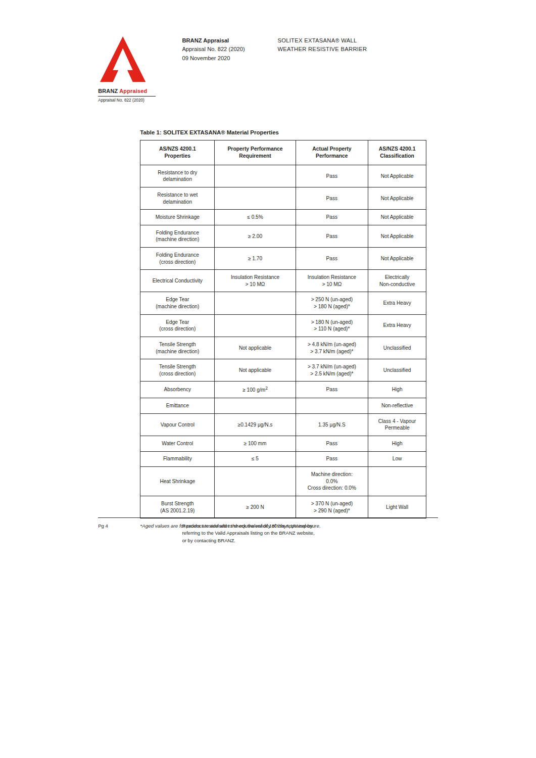BRANZ Appraised
Appraisal No. 822 (2020)
BRANZ Appraisal
Appraisal No. 822 (2020)
09 November 2020
SOLITEX EXTASANA® WALL
WEATHER RESISTIVE BARRIER
Table 1: SOLITEX EXTASANA® Material Properties
| AS/NZS 4200.1 Properties | Property Performance Requirement | Actual Property Performance | AS/NZS 4200.1 Classification |
| --- | --- | --- | --- |
| Resistance to dry delamination | | Pass | Not Applicable |
| Resistance to wet delamination | | Pass | Not Applicable |
| Moisture Shrinkage | ≤ 0.5% | Pass | Not Applicable |
| Folding Endurance (machine direction) | ≥ 2.00 | Pass | Not Applicable |
| Folding Endurance (cross direction) | ≥ 1.70 | Pass | Not Applicable |
| Electrical Conductivity | Insulation Resistance > 10 MΩ | Insulation Resistance > 10 MΩ | Electrically Non-conductive |
| Edge Tear (machine direction) | | > 250 N (un-aged) > 180 N (aged)* | Extra Heavy |
| Edge Tear (cross direction) | | > 180 N (un-aged) > 110 N (aged)* | Extra Heavy |
| Tensile Strength (machine direction) | Not applicable | > 4.8 kN/m (un-aged) > 3.7 kN/m (aged)* | Unclassified |
| Tensile Strength (cross direction) | Not applicable | > 3.7 kN/m (un-aged) > 2.5 kN/m (aged)* | Unclassified |
| Absorbency | ≥ 100 g/m 2 | Pass | High |
| Emittance | | | Non-reflective |
| Vapour Control | ≥0.1429 µg/N.s | 1.35 µg/N.S | Class 4 - Vapour Permeable |
| Water Control | ≥ 100 mm | Pass | High |
| Flammability | ≤ 5 | Pass | Low |
| Heat Shrinkage | | Machine direction: 0.0% Cross direction: 0.0% | |
| Burst Strength (AS 2001.2.19) | ≥ 200 N | > 370 N (un-aged) > 290 N (aged)* | Light Wall |
*Aged values are for product tested after the equivalent of 180 days UV exposure.
Pg 4
Readers are advised to check the validity of this Appraisal by
referring to the Valid Appraisals listing on the BRANZ website,
or by contacting BRANZ.